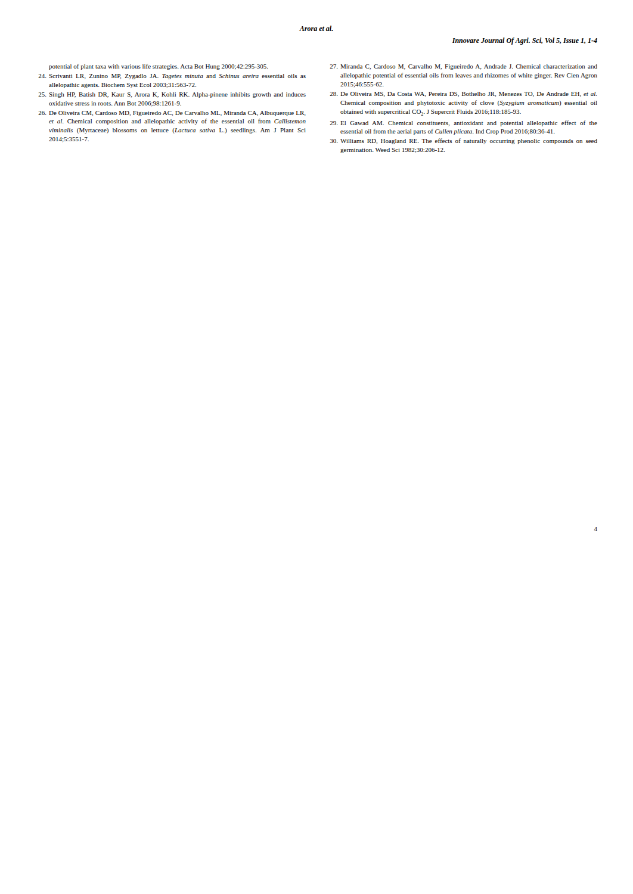Arora et al.
Innovare Journal Of Agri. Sci, Vol 5, Issue 1, 1-4
potential of plant taxa with various life strategies. Acta Bot Hung 2000;42:295-305.
24. Scrivanti LR, Zunino MP, Zygadlo JA. Tagetes minuta and Schinus areira essential oils as allelopathic agents. Biochem Syst Ecol 2003;31:563-72.
25. Singh HP, Batish DR, Kaur S, Arora K, Kohli RK. Alpha-pinene inhibits growth and induces oxidative stress in roots. Ann Bot 2006;98:1261-9.
26. De Oliveira CM, Cardoso MD, Figueiredo AC, De Carvalho ML, Miranda CA, Albuquerque LR, et al. Chemical composition and allelopathic activity of the essential oil from Callistemon viminalis (Myrtaceae) blossoms on lettuce (Lactuca sativa L.) seedlings. Am J Plant Sci 2014;5:3551-7.
27. Miranda C, Cardoso M, Carvalho M, Figueiredo A, Andrade J. Chemical characterization and allelopathic potential of essential oils from leaves and rhizomes of white ginger. Rev Cien Agron 2015;46:555-62.
28. De Oliveira MS, Da Costa WA, Pereira DS, Bothelho JR, Menezes TO, De Andrade EH, et al. Chemical composition and phytotoxic activity of clove (Syzygium aromaticum) essential oil obtained with supercritical CO2. J Supercrit Fluids 2016;118:185-93.
29. El Gawad AM. Chemical constituents, antioxidant and potential allelopathic effect of the essential oil from the aerial parts of Cullen plicata. Ind Crop Prod 2016;80:36-41.
30. Williams RD, Hoagland RE. The effects of naturally occurring phenolic compounds on seed germination. Weed Sci 1982;30:206-12.
4